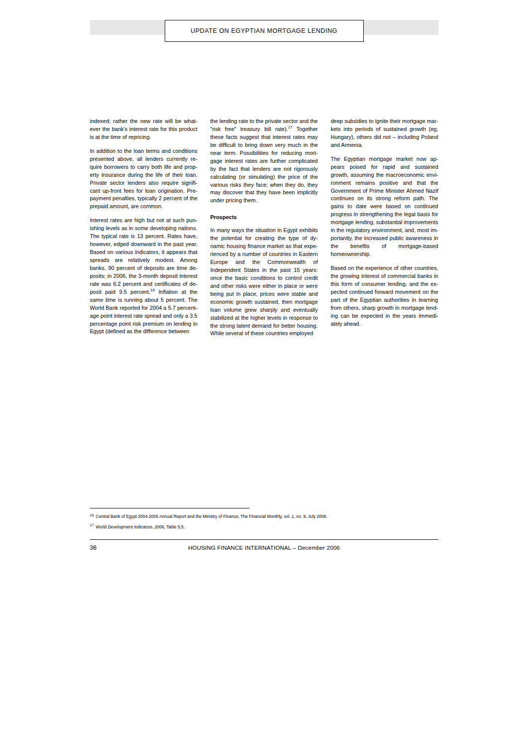Update on Egyptian Mortgage Lending
indexed; rather the new rate will be whatever the bank's interest rate for this product is at the time of repricing.
In addition to the loan terms and conditions presented above, all lenders currently require borrowers to carry both life and property insurance during the life of their loan. Private sector lenders also require significant up-front fees for loan origination. Pre-payment penalties, typically 2 percent of the prepaid amount, are common.
Interest rates are high but not at such punishing levels as in some developing nations. The typical rate is 13 percent. Rates have, however, edged downward in the past year. Based on various indicators, it appears that spreads are relatively modest. Among banks, 90 percent of deposits are time deposits; in 2006, the 3-month deposit interest rate was 6.2 percent and certificates of deposit paid 9.5 percent.16 Inflation at the same time is running about 5 percent. The World Bank reported for 2004 a 5.7 percentage point interest rate spread and only a 3.5 percentage point risk premium on lending in Egypt (defined as the difference between
the lending rate to the private sector and the "risk free" treasury bill rate).17 Together these facts suggest that interest rates may be difficult to bring down very much in the near term. Possibilities for reducing mortgage interest rates are further complicated by the fact that lenders are not rigorously calculating (or simulating) the price of the various risks they face; when they do, they may discover that they have been implicitly under pricing them.
Prospects
In many ways the situation in Egypt exhibits the potential for creating the type of dynamic housing finance market as that experienced by a number of countries in Eastern Europe and the Commonwealth of Independent States in the past 15 years: once the basic conditions to control credit and other risks were either in place or were being put in place, prices were stable and economic growth sustained, then mortgage loan volume grew sharply and eventually stabilized at the higher levels in response to the strong latent demand for better housing. While several of these countries employed
deep subsidies to ignite their mortgage markets into periods of sustained growth (eg, Hungary), others did not – including Poland and Armenia.
The Egyptian mortgage market now appears poised for rapid and sustained growth, assuming the macroeconomic environment remains positive and that the Government of Prime Minister Ahmed Nazif continues on its strong reform path. The gains to date were based on continued progress in strengthening the legal basis for mortgage lending, substantial improvements in the regulatory environment, and, most importantly, the increased public awareness in the benefits of mortgage-based homeownership.
Based on the experience of other countries, the growing interest of commercial banks in this form of consumer lending, and the expected continued forward movement on the part of the Egyptian authorities in learning from others, sharp growth in mortgage lending can be expected in the years immediately ahead.
16Central Bank of Egypt 2004-2005 Annual Report and the Ministry of Finance, The Financial Monthly, vol .1, no .9, July 2006.
17World Development Indicators, 2006, Table 5.5.
36
HOUSING FINANCE INTERNATIONAL – December 2006